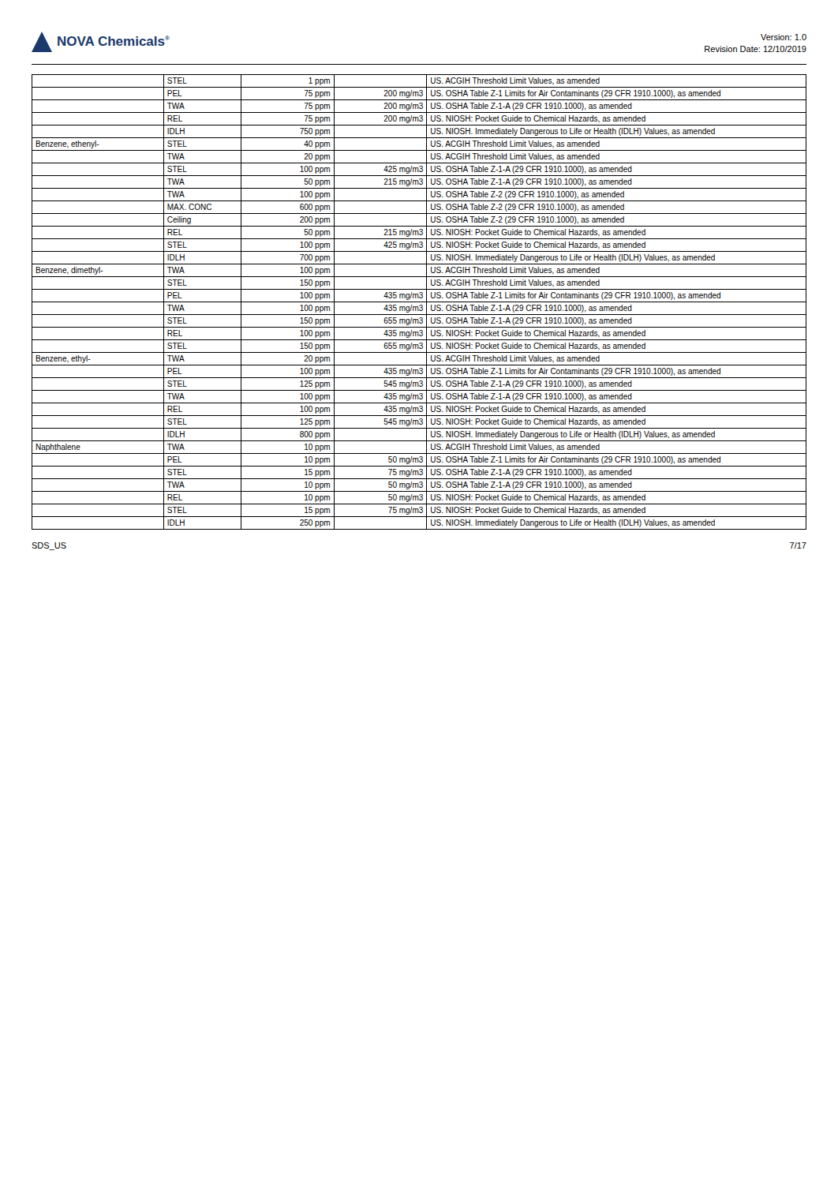NOVA Chemicals®
Version: 1.0
Revision Date: 12/10/2019
| | STEL | 1 ppm | | US. ACGIH Threshold Limit Values, as amended |
| | PEL | 75 ppm | 200 mg/m3 | US. OSHA Table Z-1 Limits for Air Contaminants (29 CFR 1910.1000), as amended |
| | TWA | 75 ppm | 200 mg/m3 | US. OSHA Table Z-1-A (29 CFR 1910.1000), as amended |
| | REL | 75 ppm | 200 mg/m3 | US. NIOSH: Pocket Guide to Chemical Hazards, as amended |
| | IDLH | 750 ppm | | US. NIOSH. Immediately Dangerous to Life or Health (IDLH) Values, as amended |
| Benzene, ethenyl- | STEL | 40 ppm | | US. ACGIH Threshold Limit Values, as amended |
| | TWA | 20 ppm | | US. ACGIH Threshold Limit Values, as amended |
| | STEL | 100 ppm | 425 mg/m3 | US. OSHA Table Z-1-A (29 CFR 1910.1000), as amended |
| | TWA | 50 ppm | 215 mg/m3 | US. OSHA Table Z-1-A (29 CFR 1910.1000), as amended |
| | TWA | 100 ppm | | US. OSHA Table Z-2 (29 CFR 1910.1000), as amended |
| | MAX. CONC | 600 ppm | | US. OSHA Table Z-2 (29 CFR 1910.1000), as amended |
| | Ceiling | 200 ppm | | US. OSHA Table Z-2 (29 CFR 1910.1000), as amended |
| | REL | 50 ppm | 215 mg/m3 | US. NIOSH: Pocket Guide to Chemical Hazards, as amended |
| | STEL | 100 ppm | 425 mg/m3 | US. NIOSH: Pocket Guide to Chemical Hazards, as amended |
| | IDLH | 700 ppm | | US. NIOSH. Immediately Dangerous to Life or Health (IDLH) Values, as amended |
| Benzene, dimethyl- | TWA | 100 ppm | | US. ACGIH Threshold Limit Values, as amended |
| | STEL | 150 ppm | | US. ACGIH Threshold Limit Values, as amended |
| | PEL | 100 ppm | 435 mg/m3 | US. OSHA Table Z-1 Limits for Air Contaminants (29 CFR 1910.1000), as amended |
| | TWA | 100 ppm | 435 mg/m3 | US. OSHA Table Z-1-A (29 CFR 1910.1000), as amended |
| | STEL | 150 ppm | 655 mg/m3 | US. OSHA Table Z-1-A (29 CFR 1910.1000), as amended |
| | REL | 100 ppm | 435 mg/m3 | US. NIOSH: Pocket Guide to Chemical Hazards, as amended |
| | STEL | 150 ppm | 655 mg/m3 | US. NIOSH: Pocket Guide to Chemical Hazards, as amended |
| Benzene, ethyl- | TWA | 20 ppm | | US. ACGIH Threshold Limit Values, as amended |
| | PEL | 100 ppm | 435 mg/m3 | US. OSHA Table Z-1 Limits for Air Contaminants (29 CFR 1910.1000), as amended |
| | STEL | 125 ppm | 545 mg/m3 | US. OSHA Table Z-1-A (29 CFR 1910.1000), as amended |
| | TWA | 100 ppm | 435 mg/m3 | US. OSHA Table Z-1-A (29 CFR 1910.1000), as amended |
| | REL | 100 ppm | 435 mg/m3 | US. NIOSH: Pocket Guide to Chemical Hazards, as amended |
| | STEL | 125 ppm | 545 mg/m3 | US. NIOSH: Pocket Guide to Chemical Hazards, as amended |
| | IDLH | 800 ppm | | US. NIOSH. Immediately Dangerous to Life or Health (IDLH) Values, as amended |
| Naphthalene | TWA | 10 ppm | | US. ACGIH Threshold Limit Values, as amended |
| | PEL | 10 ppm | 50 mg/m3 | US. OSHA Table Z-1 Limits for Air Contaminants (29 CFR 1910.1000), as amended |
| | STEL | 15 ppm | 75 mg/m3 | US. OSHA Table Z-1-A (29 CFR 1910.1000), as amended |
| | TWA | 10 ppm | 50 mg/m3 | US. OSHA Table Z-1-A (29 CFR 1910.1000), as amended |
| | REL | 10 ppm | 50 mg/m3 | US. NIOSH: Pocket Guide to Chemical Hazards, as amended |
| | STEL | 15 ppm | 75 mg/m3 | US. NIOSH: Pocket Guide to Chemical Hazards, as amended |
| | IDLH | 250 ppm | | US. NIOSH. Immediately Dangerous to Life or Health (IDLH) Values, as amended |
SDS_US
7/17